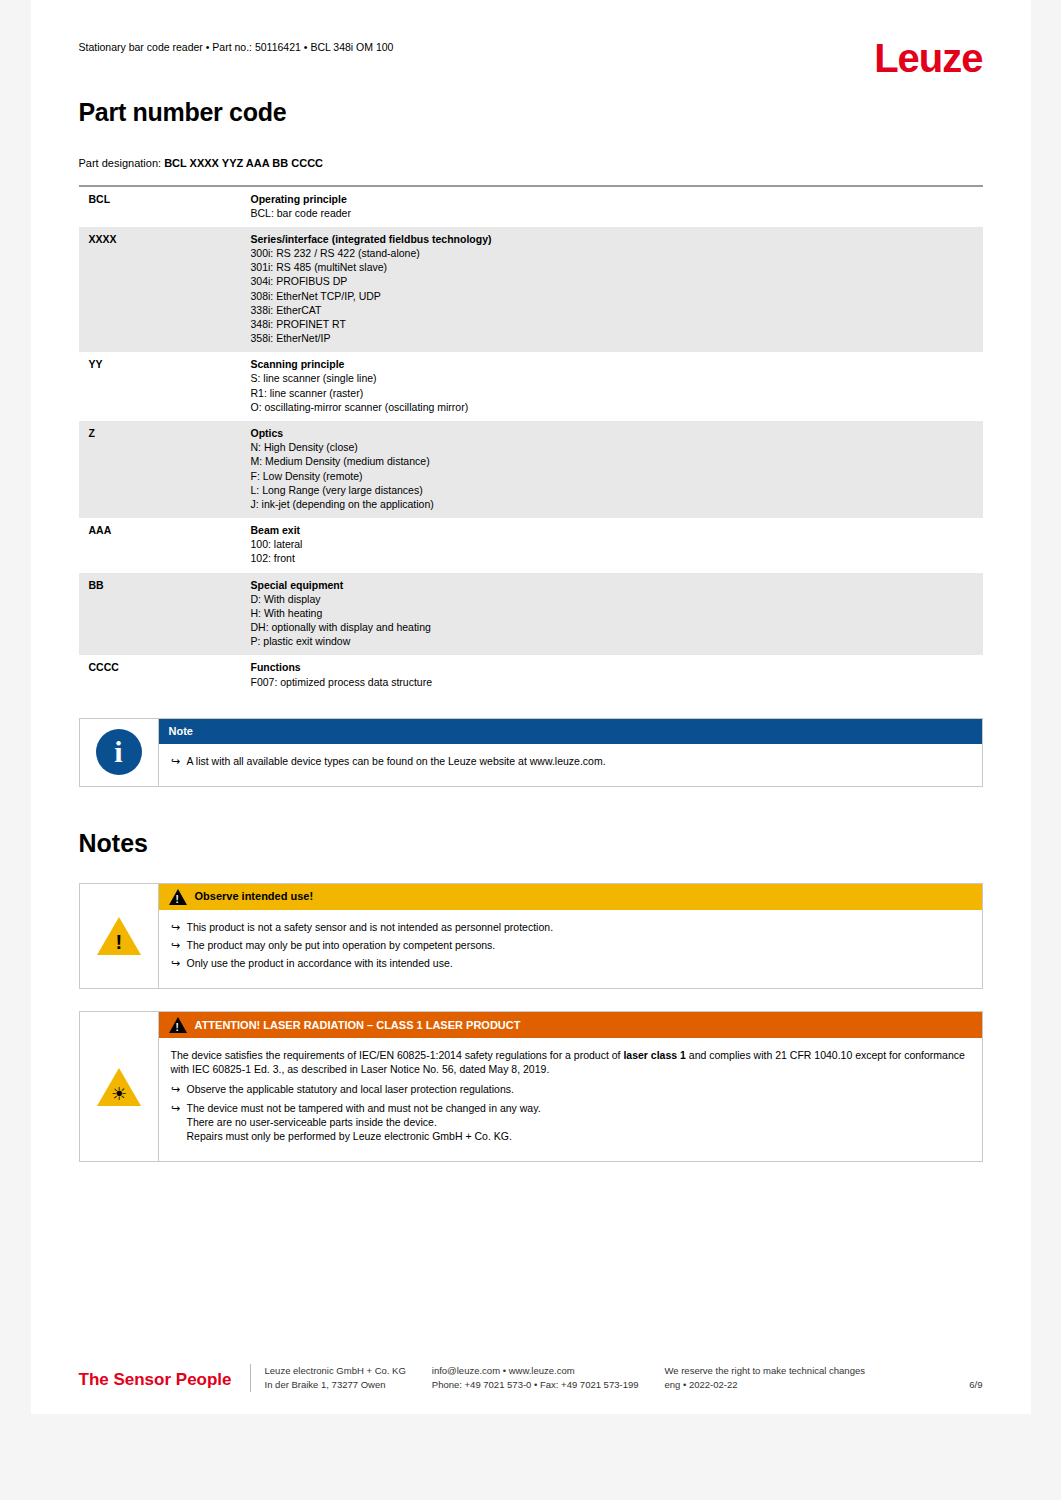Stationary bar code reader • Part no.: 50116421 • BCL 348i OM 100
Leuze
Part number code
Part designation: BCL XXXX YYZ AAA BB CCCC
| BCL | Operating principle BCL: bar code reader |
| XXXX | Series/interface (integrated fieldbus technology) 300i: RS 232 / RS 422 (stand-alone) 301i: RS 485 (multiNet slave) 304i: PROFIBUS DP 308i: EtherNet TCP/IP, UDP 338i: EtherCAT 348i: PROFINET RT 358i: EtherNet/IP |
| YY | Scanning principle S: line scanner (single line) R1: line scanner (raster) O: oscillating-mirror scanner (oscillating mirror) |
| Z | Optics N: High Density (close) M: Medium Density (medium distance) F: Low Density (remote) L: Long Range (very large distances) J: ink-jet (depending on the application) |
| AAA | Beam exit 100: lateral 102: front |
| BB | Special equipment D: With display H: With heating DH: optionally with display and heating P: plastic exit window |
| CCCC | Functions F007: optimized process data structure |
i
Note
A list with all available device types can be found on the Leuze website at www.leuze.com.
Notes
Observe intended use!
This product is not a safety sensor and is not intended as personnel protection.
The product may only be put into operation by competent persons.
Only use the product in accordance with its intended use.
ATTENTION! LASER RADIATION – CLASS 1 LASER PRODUCT
The device satisfies the requirements of IEC/EN 60825-1:2014 safety regulations for a product of laser class 1 and complies with 21 CFR 1040.10 except for conformance with IEC 60825-1 Ed. 3., as described in Laser Notice No. 56, dated May 8, 2019.
Observe the applicable statutory and local laser protection regulations.
The device must not be tampered with and must not be changed in any way.
There are no user-serviceable parts inside the device.
Repairs must only be performed by Leuze electronic GmbH + Co. KG.
The Sensor People
Leuze electronic GmbH + Co. KG
In der Braike 1, 73277 Owen
info@leuze.com • www.leuze.com
Phone: +49 7021 573-0 • Fax: +49 7021 573-199
We reserve the right to make technical changes
eng • 2022-02-22
6/9